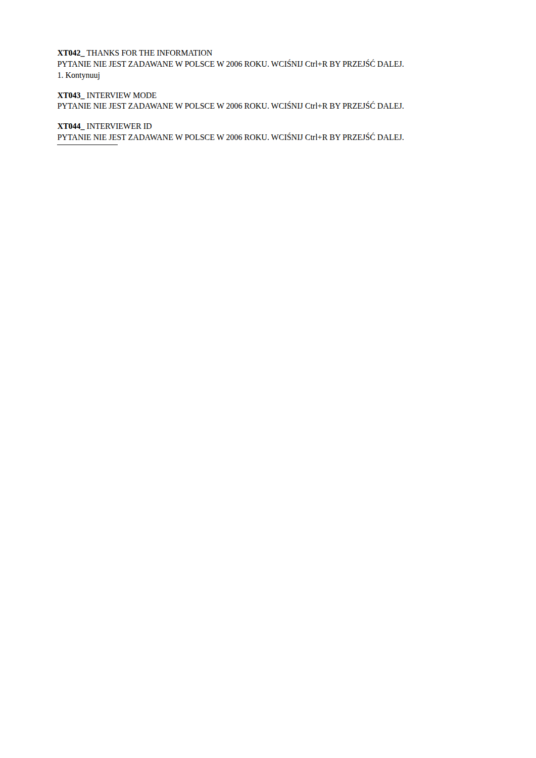XT042_ THANKS FOR THE INFORMATION
PYTANIE NIE JEST ZADAWANE W POLSCE W 2006 ROKU. WCIŚNIJ Ctrl+R BY PRZEJŚĆ DALEJ.
1. Kontynuuj
XT043_ INTERVIEW MODE
PYTANIE NIE JEST ZADAWANE W POLSCE W 2006 ROKU. WCIŚNIJ Ctrl+R BY PRZEJŚĆ DALEJ.
XT044_ INTERVIEWER ID
PYTANIE NIE JEST ZADAWANE W POLSCE W 2006 ROKU. WCIŚNIJ Ctrl+R BY PRZEJŚĆ DALEJ.